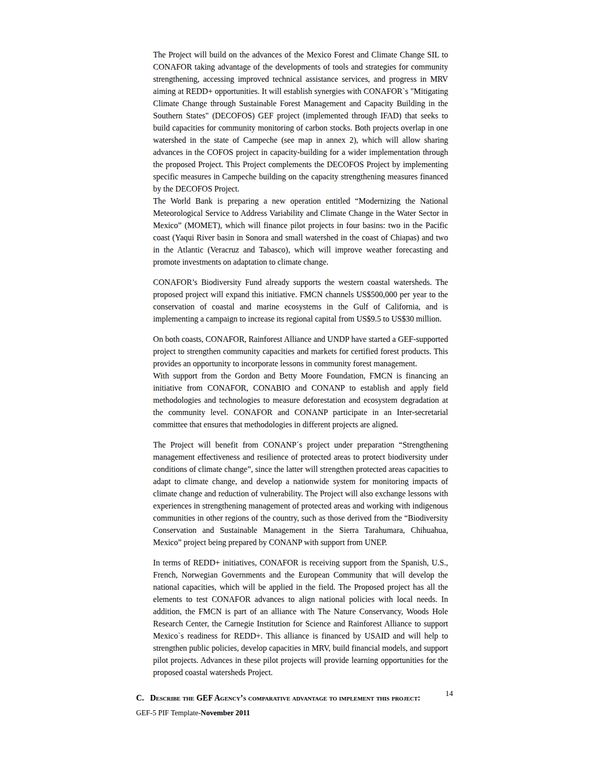The Project will build on the advances of the Mexico Forest and Climate Change SIL to CONAFOR taking advantage of the developments of tools and strategies for community strengthening, accessing improved technical assistance services, and progress in MRV aiming at REDD+ opportunities. It will establish synergies with CONAFOR`s "Mitigating Climate Change through Sustainable Forest Management and Capacity Building in the Southern States" (DECOFOS) GEF project (implemented through IFAD) that seeks to build capacities for community monitoring of carbon stocks. Both projects overlap in one watershed in the state of Campeche (see map in annex 2), which will allow sharing advances in the COFOS project in capacity-building for a wider implementation through the proposed Project. This Project complements the DECOFOS Project by implementing specific measures in Campeche building on the capacity strengthening measures financed by the DECOFOS Project.
The World Bank is preparing a new operation entitled “Modernizing the National Meteorological Service to Address Variability and Climate Change in the Water Sector in Mexico” (MOMET), which will finance pilot projects in four basins: two in the Pacific coast (Yaqui River basin in Sonora and small watershed in the coast of Chiapas) and two in the Atlantic (Veracruz and Tabasco), which will improve weather forecasting and promote investments on adaptation to climate change.
CONAFOR’s Biodiversity Fund already supports the western coastal watersheds. The proposed project will expand this initiative. FMCN channels US$500,000 per year to the conservation of coastal and marine ecosystems in the Gulf of California, and is implementing a campaign to increase its regional capital from US$9.5 to US$30 million.
On both coasts, CONAFOR, Rainforest Alliance and UNDP have started a GEF-supported project to strengthen community capacities and markets for certified forest products. This provides an opportunity to incorporate lessons in community forest management.
With support from the Gordon and Betty Moore Foundation, FMCN is financing an initiative from CONAFOR, CONABIO and CONANP to establish and apply field methodologies and technologies to measure deforestation and ecosystem degradation at the community level. CONAFOR and CONANP participate in an Inter-secretarial committee that ensures that methodologies in different projects are aligned.
The Project will benefit from CONANP´s project under preparation “Strengthening management effectiveness and resilience of protected areas to protect biodiversity under conditions of climate change”, since the latter will strengthen protected areas capacities to adapt to climate change, and develop a nationwide system for monitoring impacts of climate change and reduction of vulnerability. The Project will also exchange lessons with experiences in strengthening management of protected areas and working with indigenous communities in other regions of the country, such as those derived from the “Biodiversity Conservation and Sustainable Management in the Sierra Tarahumara, Chihuahua, Mexico” project being prepared by CONANP with support from UNEP.
In terms of REDD+ initiatives, CONAFOR is receiving support from the Spanish, U.S., French, Norwegian Governments and the European Community that will develop the national capacities, which will be applied in the field. The Proposed project has all the elements to test CONAFOR advances to align national policies with local needs. In addition, the FMCN is part of an alliance with The Nature Conservancy, Woods Hole Research Center, the Carnegie Institution for Science and Rainforest Alliance to support Mexico`s readiness for REDD+. This alliance is financed by USAID and will help to strengthen public policies, develop capacities in MRV, build financial models, and support pilot projects. Advances in these pilot projects will provide learning opportunities for the proposed coastal watersheds Project.
C. Describe the GEF Agency’s comparative advantage to implement this project:
14
GEF-5 PIF Template-November 2011